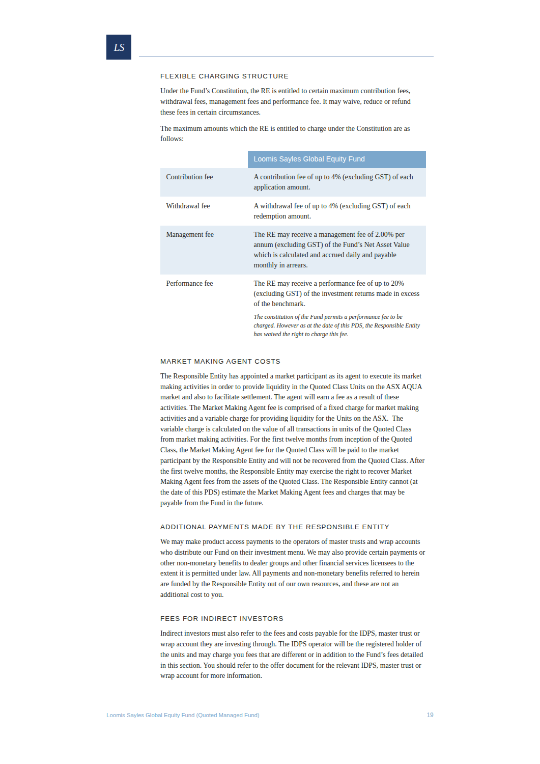Flexible charging structure
Under the Fund’s Constitution, the RE is entitled to certain maximum contribution fees, withdrawal fees, management fees and performance fee. It may waive, reduce or refund these fees in certain circumstances.
The maximum amounts which the RE is entitled to charge under the Constitution are as follows:
| | Loomis Sayles Global Equity Fund |
| --- | --- |
| Contribution fee | A contribution fee of up to 4% (excluding GST) of each application amount. |
| Withdrawal fee | A withdrawal fee of up to 4% (excluding GST) of each redemption amount. |
| Management fee | The RE may receive a management fee of 2.00% per annum (excluding GST) of the Fund’s Net Asset Value which is calculated and accrued daily and payable monthly in arrears. |
| Performance fee | The RE may receive a performance fee of up to 20% (excluding GST) of the investment returns made in excess of the benchmark. The constitution of the Fund permits a performance fee to be charged. However as at the date of this PDS, the Responsible Entity has waived the right to charge this fee. |
Market making agent costs
The Responsible Entity has appointed a market participant as its agent to execute its market making activities in order to provide liquidity in the Quoted Class Units on the ASX AQUA market and also to facilitate settlement. The agent will earn a fee as a result of these activities. The Market Making Agent fee is comprised of a fixed charge for market making activities and a variable charge for providing liquidity for the Units on the ASX. The variable charge is calculated on the value of all transactions in units of the Quoted Class from market making activities. For the first twelve months from inception of the Quoted Class, the Market Making Agent fee for the Quoted Class will be paid to the market participant by the Responsible Entity and will not be recovered from the Quoted Class. After the first twelve months, the Responsible Entity may exercise the right to recover Market Making Agent fees from the assets of the Quoted Class. The Responsible Entity cannot (at the date of this PDS) estimate the Market Making Agent fees and charges that may be payable from the Fund in the future.
Additional payments made by the Responsible Entity
We may make product access payments to the operators of master trusts and wrap accounts who distribute our Fund on their investment menu. We may also provide certain payments or other non-monetary benefits to dealer groups and other financial services licensees to the extent it is permitted under law. All payments and non-monetary benefits referred to herein are funded by the Responsible Entity out of our own resources, and these are not an additional cost to you.
Fees for indirect investors
Indirect investors must also refer to the fees and costs payable for the IDPS, master trust or wrap account they are investing through. The IDPS operator will be the registered holder of the units and may charge you fees that are different or in addition to the Fund’s fees detailed in this section. You should refer to the offer document for the relevant IDPS, master trust or wrap account for more information.
Loomis Sayles Global Equity Fund (Quoted Managed Fund) 19